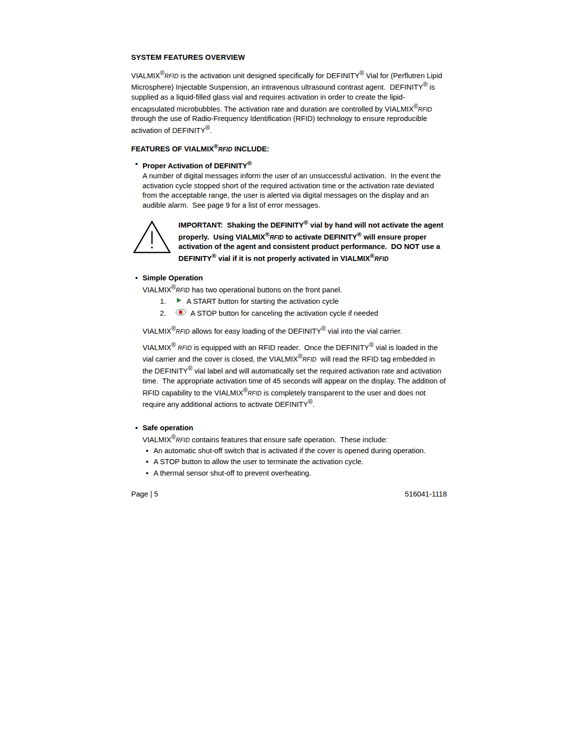SYSTEM FEATURES OVERVIEW
VIALMIX®RFID is the activation unit designed specifically for DEFINITY® Vial for (Perflutren Lipid Microsphere) Injectable Suspension, an intravenous ultrasound contrast agent. DEFINITY® is supplied as a liquid-filled glass vial and requires activation in order to create the lipid-encapsulated microbubbles. The activation rate and duration are controlled by VIALMIX®RFID through the use of Radio-Frequency Identification (RFID) technology to ensure reproducible activation of DEFINITY®.
FEATURES OF VIALMIX®RFID INCLUDE:
Proper Activation of DEFINITY® A number of digital messages inform the user of an unsuccessful activation. In the event the activation cycle stopped short of the required activation time or the activation rate deviated from the acceptable range, the user is alerted via digital messages on the display and an audible alarm. See page 9 for a list of error messages.
IMPORTANT: Shaking the DEFINITY® vial by hand will not activate the agent properly. Using VIALMIX®RFID to activate DEFINITY® will ensure proper activation of the agent and consistent product performance. DO NOT use a DEFINITY® vial if it is not properly activated in VIALMIX®RFID
Simple Operation VIALMIX®RFID has two operational buttons on the front panel.
A START button for starting the activation cycle
A STOP button for canceling the activation cycle if needed
VIALMIX®RFID allows for easy loading of the DEFINITY® vial into the vial carrier.
VIALMIX® RFID is equipped with an RFID reader. Once the DEFINITY® vial is loaded in the vial carrier and the cover is closed, the VIALMIX®RFID will read the RFID tag embedded in the DEFINITY® vial label and will automatically set the required activation rate and activation time. The appropriate activation time of 45 seconds will appear on the display. The addition of RFID capability to the VIALMIX®RFID is completely transparent to the user and does not require any additional actions to activate DEFINITY®.
Safe operation VIALMIX®RFID contains features that ensure safe operation. These include:
An automatic shut-off switch that is activated if the cover is opened during operation.
A STOP button to allow the user to terminate the activation cycle.
A thermal sensor shut-off to prevent overheating.
Page | 5
516041-1118